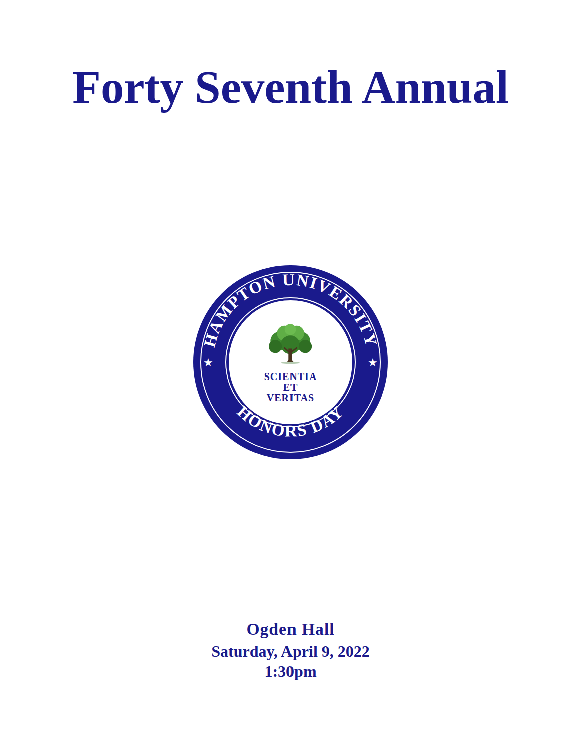Forty Seventh Annual
★ ★
HAMPTON UNIVERSITY HONORS DAY
SCIENTIA
ET
VERITAS
Ogden Hall
Saturday, April 9, 2022
1:30pm